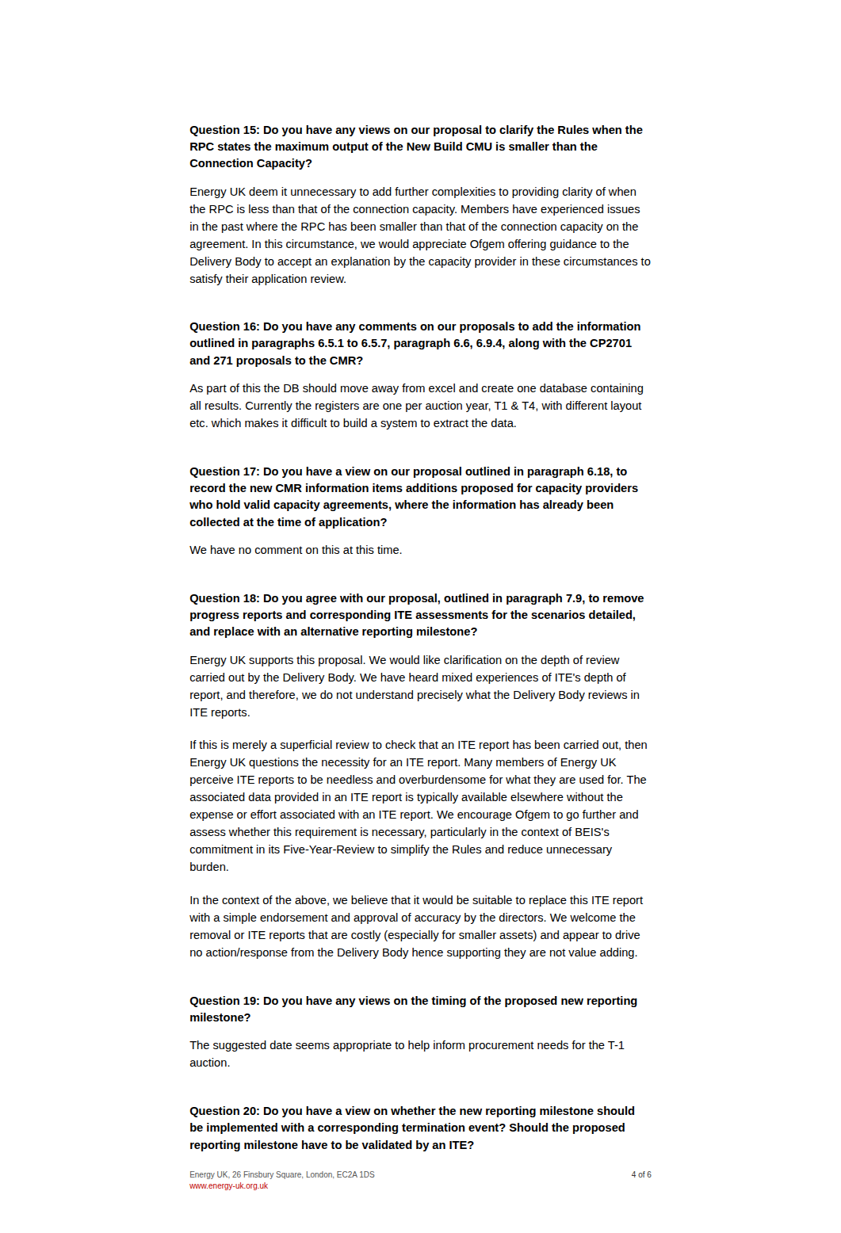Question 15: Do you have any views on our proposal to clarify the Rules when the RPC states the maximum output of the New Build CMU is smaller than the Connection Capacity?
Energy UK deem it unnecessary to add further complexities to providing clarity of when the RPC is less than that of the connection capacity. Members have experienced issues in the past where the RPC has been smaller than that of the connection capacity on the agreement. In this circumstance, we would appreciate Ofgem offering guidance to the Delivery Body to accept an explanation by the capacity provider in these circumstances to satisfy their application review.
Question 16: Do you have any comments on our proposals to add the information outlined in paragraphs 6.5.1 to 6.5.7, paragraph 6.6, 6.9.4, along with the CP2701 and 271 proposals to the CMR?
As part of this the DB should move away from excel and create one database containing all results. Currently the registers are one per auction year, T1 & T4, with different layout etc. which makes it difficult to build a system to extract the data.
Question 17: Do you have a view on our proposal outlined in paragraph 6.18, to record the new CMR information items additions proposed for capacity providers who hold valid capacity agreements, where the information has already been collected at the time of application?
We have no comment on this at this time.
Question 18: Do you agree with our proposal, outlined in paragraph 7.9, to remove progress reports and corresponding ITE assessments for the scenarios detailed, and replace with an alternative reporting milestone?
Energy UK supports this proposal. We would like clarification on the depth of review carried out by the Delivery Body. We have heard mixed experiences of ITE's depth of report, and therefore, we do not understand precisely what the Delivery Body reviews in ITE reports.
If this is merely a superficial review to check that an ITE report has been carried out, then Energy UK questions the necessity for an ITE report. Many members of Energy UK perceive ITE reports to be needless and overburdensome for what they are used for. The associated data provided in an ITE report is typically available elsewhere without the expense or effort associated with an ITE report. We encourage Ofgem to go further and assess whether this requirement is necessary, particularly in the context of BEIS's commitment in its Five-Year-Review to simplify the Rules and reduce unnecessary burden.
In the context of the above, we believe that it would be suitable to replace this ITE report with a simple endorsement and approval of accuracy by the directors. We welcome the removal or ITE reports that are costly (especially for smaller assets) and appear to drive no action/response from the Delivery Body hence supporting they are not value adding.
Question 19: Do you have any views on the timing of the proposed new reporting milestone?
The suggested date seems appropriate to help inform procurement needs for the T-1 auction.
Question 20: Do you have a view on whether the new reporting milestone should be implemented with a corresponding termination event? Should the proposed reporting milestone have to be validated by an ITE?
4 of 6 Energy UK, 26 Finsbury Square, London, EC2A 1DS
www.energy-uk.org.uk